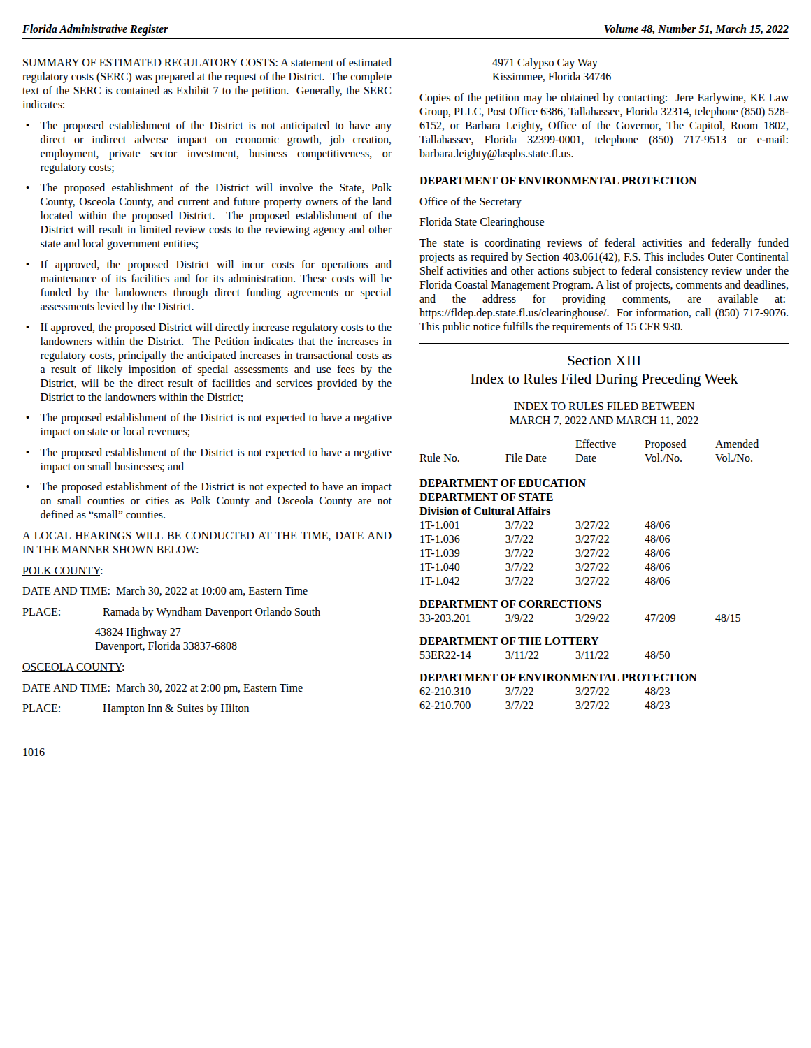Florida Administrative Register
Volume 48, Number 51, March 15, 2022
SUMMARY OF ESTIMATED REGULATORY COSTS: A statement of estimated regulatory costs (SERC) was prepared at the request of the District. The complete text of the SERC is contained as Exhibit 7 to the petition. Generally, the SERC indicates:
The proposed establishment of the District is not anticipated to have any direct or indirect adverse impact on economic growth, job creation, employment, private sector investment, business competitiveness, or regulatory costs;
The proposed establishment of the District will involve the State, Polk County, Osceola County, and current and future property owners of the land located within the proposed District. The proposed establishment of the District will result in limited review costs to the reviewing agency and other state and local government entities;
If approved, the proposed District will incur costs for operations and maintenance of its facilities and for its administration. These costs will be funded by the landowners through direct funding agreements or special assessments levied by the District.
If approved, the proposed District will directly increase regulatory costs to the landowners within the District. The Petition indicates that the increases in regulatory costs, principally the anticipated increases in transactional costs as a result of likely imposition of special assessments and use fees by the District, will be the direct result of facilities and services provided by the District to the landowners within the District;
The proposed establishment of the District is not expected to have a negative impact on state or local revenues;
The proposed establishment of the District is not expected to have a negative impact on small businesses; and
The proposed establishment of the District is not expected to have an impact on small counties or cities as Polk County and Osceola County are not defined as “small” counties.
A LOCAL HEARINGS WILL BE CONDUCTED AT THE TIME, DATE AND IN THE MANNER SHOWN BELOW:
POLK COUNTY:
DATE AND TIME: March 30, 2022 at 10:00 am, Eastern Time
PLACE: Ramada by Wyndham Davenport Orlando South
43824 Highway 27
Davenport, Florida 33837-6808
OSCEOLA COUNTY:
DATE AND TIME: March 30, 2022 at 2:00 pm, Eastern Time
PLACE: Hampton Inn & Suites by Hilton
4971 Calypso Cay Way
Kissimmee, Florida 34746
Copies of the petition may be obtained by contacting: Jere Earlywine, KE Law Group, PLLC, Post Office 6386, Tallahassee, Florida 32314, telephone (850) 528-6152, or Barbara Leighty, Office of the Governor, The Capitol, Room 1802, Tallahassee, Florida 32399-0001, telephone (850) 717-9513 or e-mail: barbara.leighty@laspbs.state.fl.us.
Department of Environmental Protection
Office of the Secretary
Florida State Clearinghouse
The state is coordinating reviews of federal activities and federally funded projects as required by Section 403.061(42), F.S. This includes Outer Continental Shelf activities and other actions subject to federal consistency review under the Florida Coastal Management Program. A list of projects, comments and deadlines, and the address for providing comments, are available at: https://fldep.dep.state.fl.us/clearinghouse/. For information, call (850) 717-9076. This public notice fulfills the requirements of 15 CFR 930.
Section XIII
Index to Rules Filed During Preceding Week
INDEX TO RULES FILED BETWEEN
MARCH 7, 2022 AND MARCH 11, 2022
| Rule No. | File Date | Effective Date | Proposed Vol./No. | Amended Vol./No. |
| --- | --- | --- | --- | --- |
| Department of Education |
| Department of State |
| Division of Cultural Affairs |
| 1T-1.001 | 3/7/22 | 3/27/22 | 48/06 | |
| 1T-1.036 | 3/7/22 | 3/27/22 | 48/06 | |
| 1T-1.039 | 3/7/22 | 3/27/22 | 48/06 | |
| 1T-1.040 | 3/7/22 | 3/27/22 | 48/06 | |
| 1T-1.042 | 3/7/22 | 3/27/22 | 48/06 | |
| Department of Corrections |
| 33-203.201 | 3/9/22 | 3/29/22 | 47/209 | 48/15 |
| Department of the Lottery |
| 53ER22-14 | 3/11/22 | 3/11/22 | 48/50 | |
| Department of Environmental Protection |
| 62-210.310 | 3/7/22 | 3/27/22 | 48/23 | |
| 62-210.700 | 3/7/22 | 3/27/22 | 48/23 | |
1016